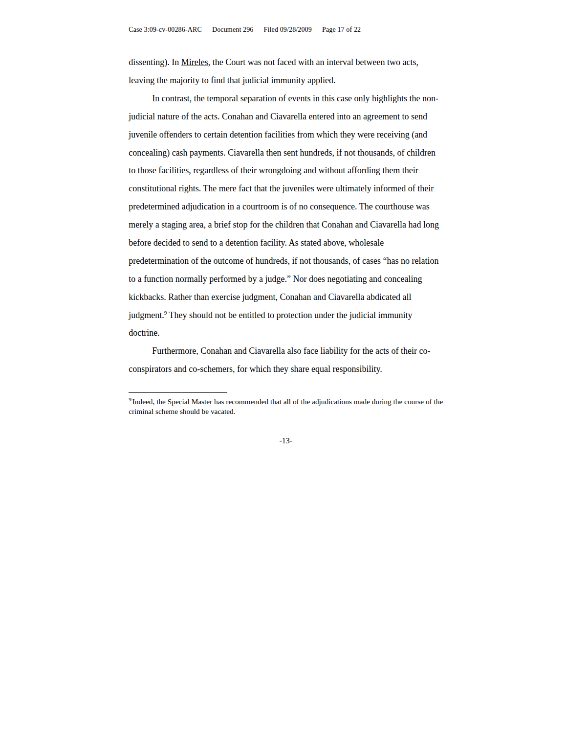Case 3:09-cv-00286-ARC Document 296 Filed 09/28/2009 Page 17 of 22
dissenting). In Mireles, the Court was not faced with an interval between two acts, leaving the majority to find that judicial immunity applied.
In contrast, the temporal separation of events in this case only highlights the non-judicial nature of the acts. Conahan and Ciavarella entered into an agreement to send juvenile offenders to certain detention facilities from which they were receiving (and concealing) cash payments. Ciavarella then sent hundreds, if not thousands, of children to those facilities, regardless of their wrongdoing and without affording them their constitutional rights. The mere fact that the juveniles were ultimately informed of their predetermined adjudication in a courtroom is of no consequence. The courthouse was merely a staging area, a brief stop for the children that Conahan and Ciavarella had long before decided to send to a detention facility. As stated above, wholesale predetermination of the outcome of hundreds, if not thousands, of cases “has no relation to a function normally performed by a judge.” Nor does negotiating and concealing kickbacks. Rather than exercise judgment, Conahan and Ciavarella abdicated all judgment.9 They should not be entitled to protection under the judicial immunity doctrine.
Furthermore, Conahan and Ciavarella also face liability for the acts of their co-conspirators and co-schemers, for which they share equal responsibility.
9 Indeed, the Special Master has recommended that all of the adjudications made during the course of the criminal scheme should be vacated.
-13-